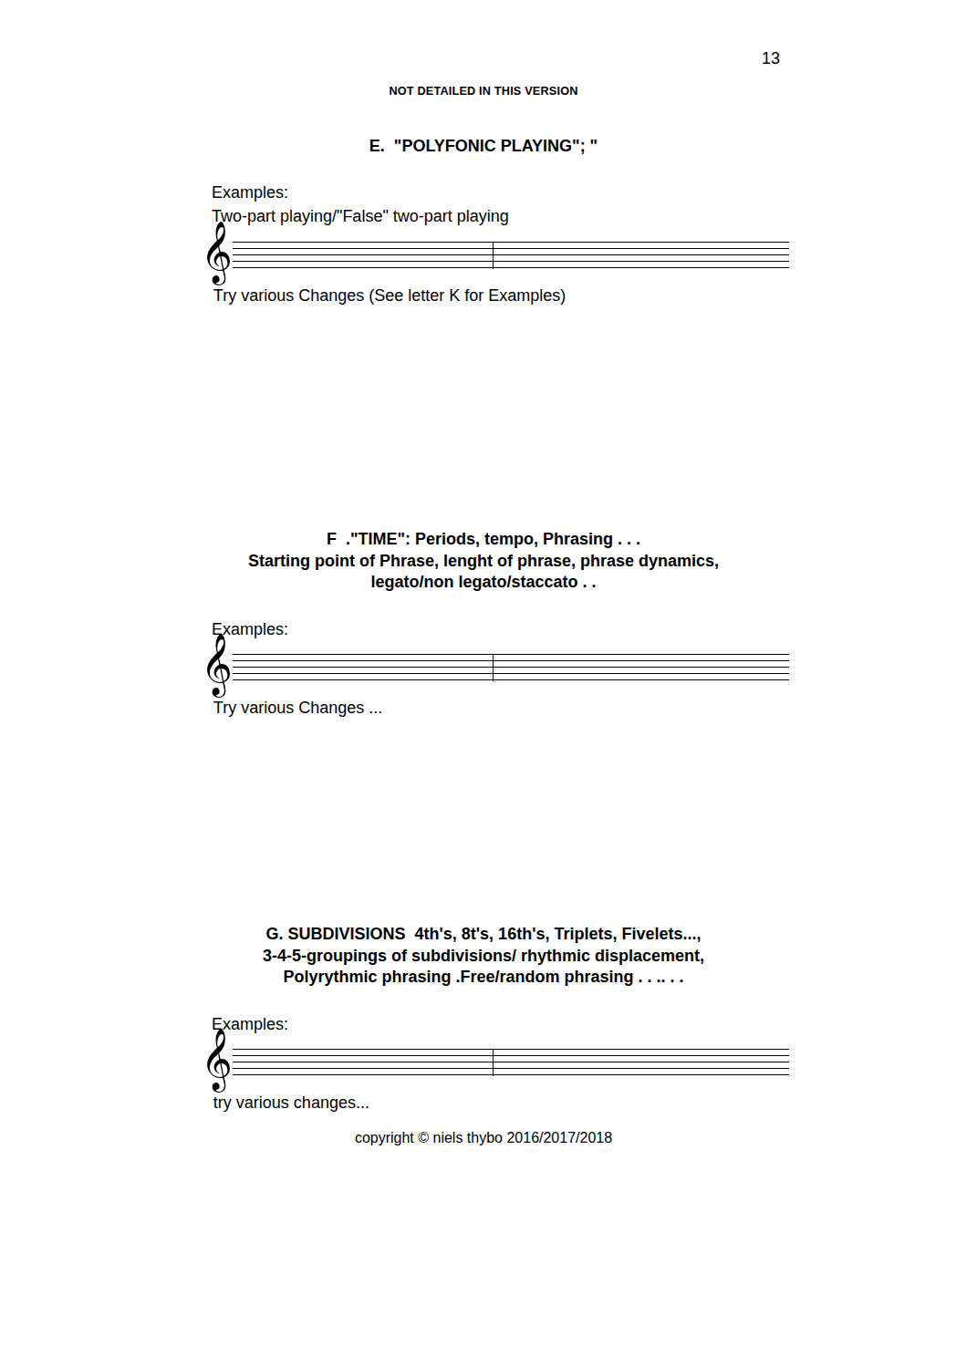13
NOT DETAILED IN THIS VERSION
E. "POLYFONIC PLAYING"; "
Examples:
Two-part playing/"False" two-part playing
𝄞
Try various Changes (See letter K for Examples)
F ."TIME": Periods, tempo, Phrasing . . .
Starting point of Phrase, lenght of phrase, phrase dynamics,
legato/non legato/staccato . .
Examples:
𝄞
Try various Changes ...
G. SUBDIVISIONS 4th's, 8t's, 16th's, Triplets, Fivelets...,
3-4-5-groupings of subdivisions/ rhythmic displacement,
Polyrythmic phrasing .Free/random phrasing . . .. . .
Examples:
𝄞
try various changes...
copyright © niels thybo 2016/2017/2018